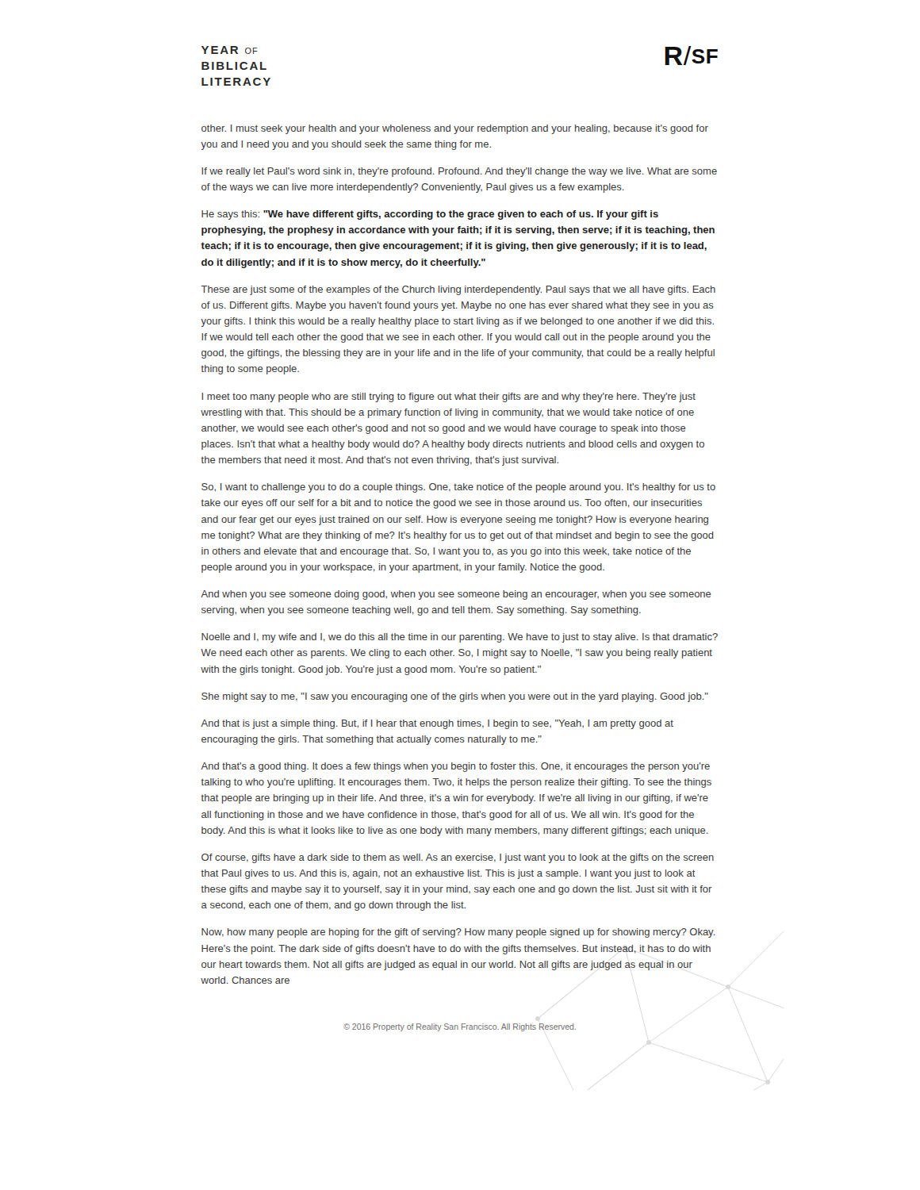Year of
Biblical
Literacy
R/SF
other. I must seek your health and your wholeness and your redemption and your healing, because it's good for you and I need you and you should seek the same thing for me.
If we really let Paul's word sink in, they're profound. Profound. And they'll change the way we live. What are some of the ways we can live more interdependently? Conveniently, Paul gives us a few examples.
He says this: "We have different gifts, according to the grace given to each of us. If your gift is prophesying, the prophesy in accordance with your faith; if it is serving, then serve; if it is teaching, then teach; if it is to encourage, then give encouragement; if it is giving, then give generously; if it is to lead, do it diligently; and if it is to show mercy, do it cheerfully."
These are just some of the examples of the Church living interdependently. Paul says that we all have gifts. Each of us. Different gifts. Maybe you haven't found yours yet. Maybe no one has ever shared what they see in you as your gifts. I think this would be a really healthy place to start living as if we belonged to one another if we did this. If we would tell each other the good that we see in each other. If you would call out in the people around you the good, the giftings, the blessing they are in your life and in the life of your community, that could be a really helpful thing to some people.
I meet too many people who are still trying to figure out what their gifts are and why they're here. They're just wrestling with that. This should be a primary function of living in community, that we would take notice of one another, we would see each other's good and not so good and we would have courage to speak into those places. Isn't that what a healthy body would do? A healthy body directs nutrients and blood cells and oxygen to the members that need it most. And that's not even thriving, that's just survival.
So, I want to challenge you to do a couple things. One, take notice of the people around you. It's healthy for us to take our eyes off our self for a bit and to notice the good we see in those around us. Too often, our insecurities and our fear get our eyes just trained on our self. How is everyone seeing me tonight? How is everyone hearing me tonight? What are they thinking of me? It's healthy for us to get out of that mindset and begin to see the good in others and elevate that and encourage that. So, I want you to, as you go into this week, take notice of the people around you in your workspace, in your apartment, in your family. Notice the good.
And when you see someone doing good, when you see someone being an encourager, when you see someone serving, when you see someone teaching well, go and tell them. Say something. Say something.
Noelle and I, my wife and I, we do this all the time in our parenting. We have to just to stay alive. Is that dramatic? We need each other as parents. We cling to each other. So, I might say to Noelle, "I saw you being really patient with the girls tonight. Good job. You're just a good mom. You're so patient."
She might say to me, "I saw you encouraging one of the girls when you were out in the yard playing. Good job."
And that is just a simple thing. But, if I hear that enough times, I begin to see, "Yeah, I am pretty good at encouraging the girls. That something that actually comes naturally to me."
And that's a good thing. It does a few things when you begin to foster this. One, it encourages the person you're talking to who you're uplifting. It encourages them. Two, it helps the person realize their gifting. To see the things that people are bringing up in their life. And three, it's a win for everybody. If we're all living in our gifting, if we're all functioning in those and we have confidence in those, that's good for all of us. We all win. It's good for the body. And this is what it looks like to live as one body with many members, many different giftings; each unique.
Of course, gifts have a dark side to them as well. As an exercise, I just want you to look at the gifts on the screen that Paul gives to us. And this is, again, not an exhaustive list. This is just a sample. I want you just to look at these gifts and maybe say it to yourself, say it in your mind, say each one and go down the list. Just sit with it for a second, each one of them, and go down through the list.
Now, how many people are hoping for the gift of serving? How many people signed up for showing mercy? Okay. Here's the point. The dark side of gifts doesn't have to do with the gifts themselves. But instead, it has to do with our heart towards them. Not all gifts are judged as equal in our world. Not all gifts are judged as equal in our world. Chances are
© 2016 Property of Reality San Francisco. All Rights Reserved.